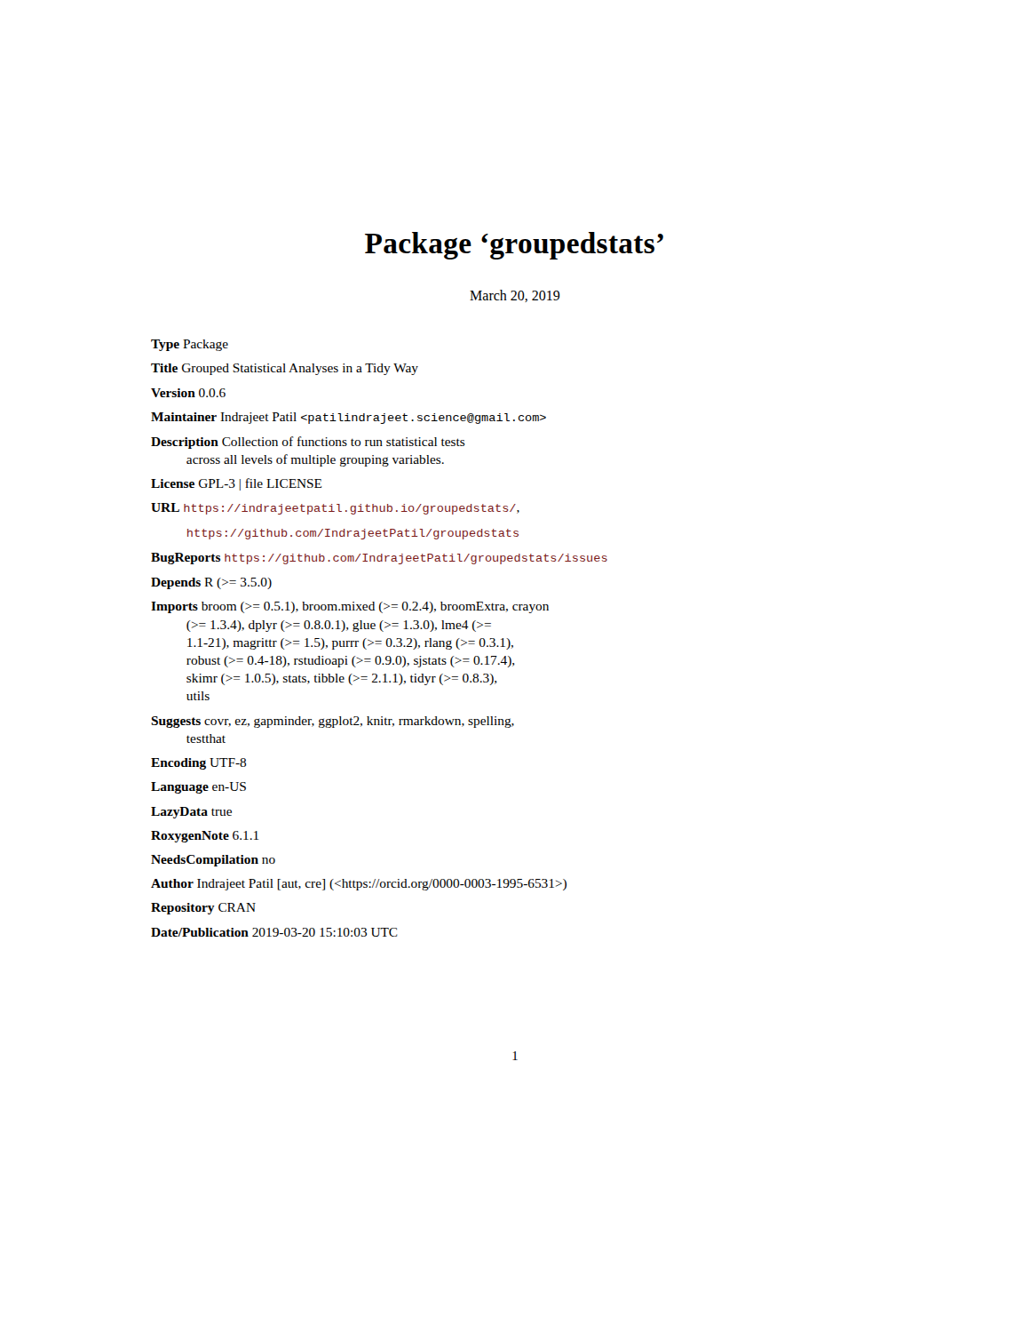Package ‘groupedstats’
March 20, 2019
Type
Package
Title
Grouped Statistical Analyses in a Tidy Way
Version
0.0.6
Maintainer
Indrajeet Patil <patilindrajeet.science@gmail.com>
Description
Collection of functions to run statistical tests
across all levels of multiple grouping variables.
License
GPL-3 | file LICENSE
URL
https://indrajeetpatil.github.io/groupedstats/,
https://github.com/IndrajeetPatil/groupedstats
BugReports
https://github.com/IndrajeetPatil/groupedstats/issues
Depends
R (>= 3.5.0)
Imports
broom (>= 0.5.1), broom.mixed (>= 0.2.4), broomExtra, crayon
(>= 1.3.4), dplyr (>= 0.8.0.1), glue (>= 1.3.0), lme4 (>=
1.1-21), magrittr (>= 1.5), purrr (>= 0.3.2), rlang (>= 0.3.1),
robust (>= 0.4-18), rstudioapi (>= 0.9.0), sjstats (>= 0.17.4),
skimr (>= 1.0.5), stats, tibble (>= 2.1.1), tidyr (>= 0.8.3),
utils
Suggests
covr, ez, gapminder, ggplot2, knitr, rmarkdown, spelling,
testthat
Encoding
UTF-8
Language
en-US
LazyData
true
RoxygenNote
6.1.1
NeedsCompilation
no
Author
Indrajeet Patil [aut, cre] (<https://orcid.org/0000-0003-1995-6531>)
Repository
CRAN
Date/Publication
2019-03-20 15:10:03 UTC
1